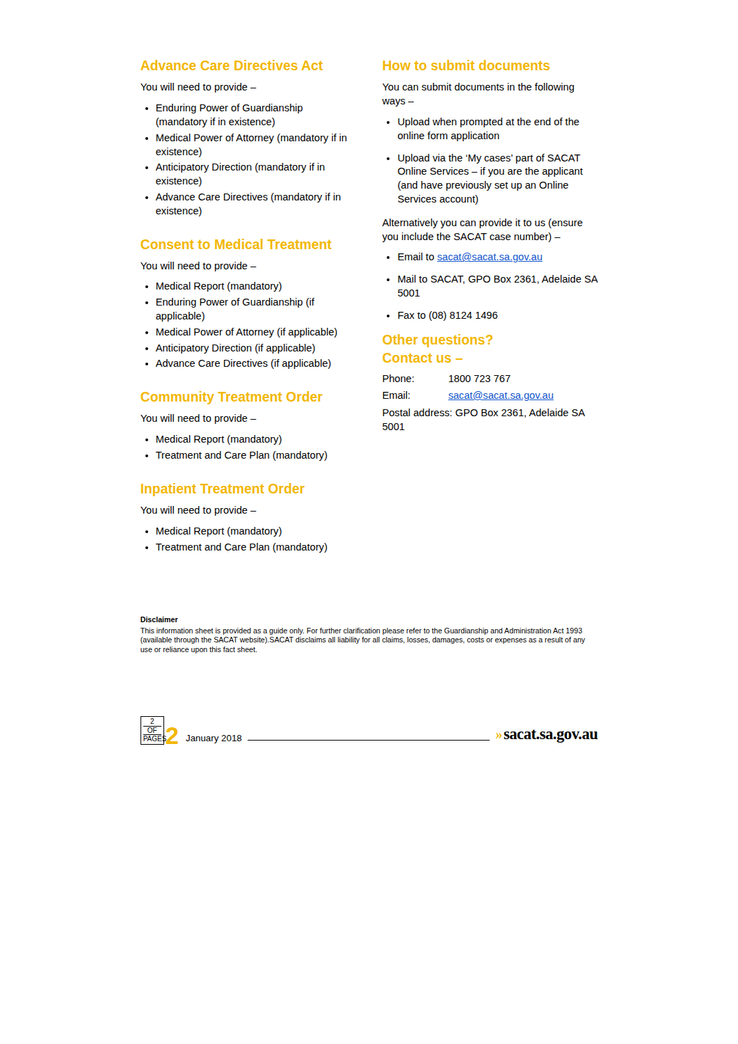Advance Care Directives Act
You will need to provide –
Enduring Power of Guardianship (mandatory if in existence)
Medical Power of Attorney (mandatory if in existence)
Anticipatory Direction (mandatory if in existence)
Advance Care Directives (mandatory if in existence)
Consent to Medical Treatment
You will need to provide –
Medical Report (mandatory)
Enduring Power of Guardianship (if applicable)
Medical Power of Attorney (if applicable)
Anticipatory Direction (if applicable)
Advance Care Directives (if applicable)
Community Treatment Order
You will need to provide –
Medical Report (mandatory)
Treatment and Care Plan (mandatory)
Inpatient Treatment Order
You will need to provide –
Medical Report (mandatory)
Treatment and Care Plan (mandatory)
How to submit documents
You can submit documents in the following ways –
Upload when prompted at the end of the online form application
Upload via the ‘My cases’ part of SACAT Online Services – if you are the applicant (and have previously set up an Online Services account)
Alternatively you can provide it to us (ensure you include the SACAT case number) –
Email to sacat@sacat.sa.gov.au
Mail to SACAT, GPO Box 2361, Adelaide SA 5001
Fax to (08) 8124 1496
Other questions?
Contact us –
Phone:
1800 723 767
Email:
sacat@sacat.sa.gov.au
Postal address: GPO Box 2361, Adelaide SA 5001
Disclaimer This information sheet is provided as a guide only. For further clarification please refer to the Guardianship and Administration Act 1993 (available through the SACAT website).SACAT disclaims all liability for all claims, losses, damages, costs or expenses as a result of any use or reliance upon this fact sheet.
2
OF
PAGES
2
January 2018
»sacat.sa.gov.au